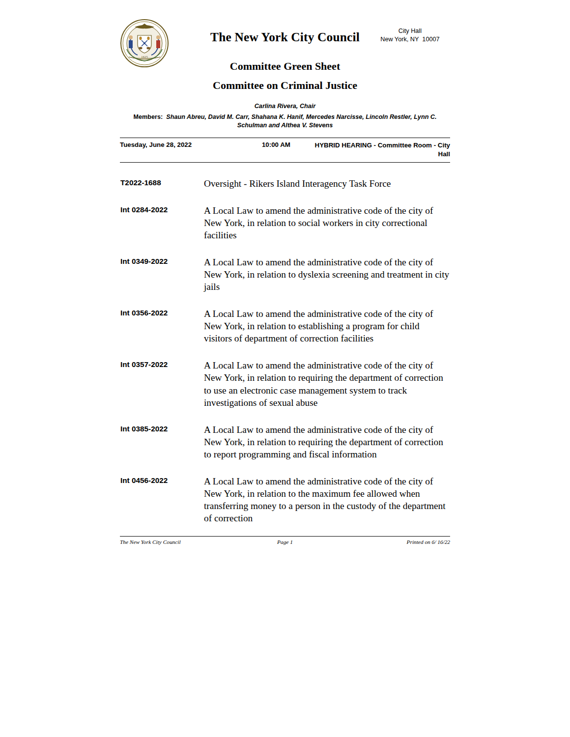1625
The New York City Council
City Hall
New York, NY 10007
Committee Green Sheet
Committee on Criminal Justice
Carlina Rivera, Chair
Members: Shaun Abreu, David M. Carr, Shahana K. Hanif, Mercedes Narcisse, Lincoln Restler, Lynn C. Schulman and Althea V. Stevens
Tuesday, June 28, 2022
10:00 AM
HYBRID HEARING - Committee Room - City Hall
| T2022-1688 | Oversight - Rikers Island Interagency Task Force |
| Int 0284-2022 | A Local Law to amend the administrative code of the city of New York, in relation to social workers in city correctional facilities |
| Int 0349-2022 | A Local Law to amend the administrative code of the city of New York, in relation to dyslexia screening and treatment in city jails |
| Int 0356-2022 | A Local Law to amend the administrative code of the city of New York, in relation to establishing a program for child visitors of department of correction facilities |
| Int 0357-2022 | A Local Law to amend the administrative code of the city of New York, in relation to requiring the department of correction to use an electronic case management system to track investigations of sexual abuse |
| Int 0385-2022 | A Local Law to amend the administrative code of the city of New York, in relation to requiring the department of correction to report programming and fiscal information |
| Int 0456-2022 | A Local Law to amend the administrative code of the city of New York, in relation to the maximum fee allowed when transferring money to a person in the custody of the department of correction |
The New York City Council
Page 1
Printed on 6/ 16/22